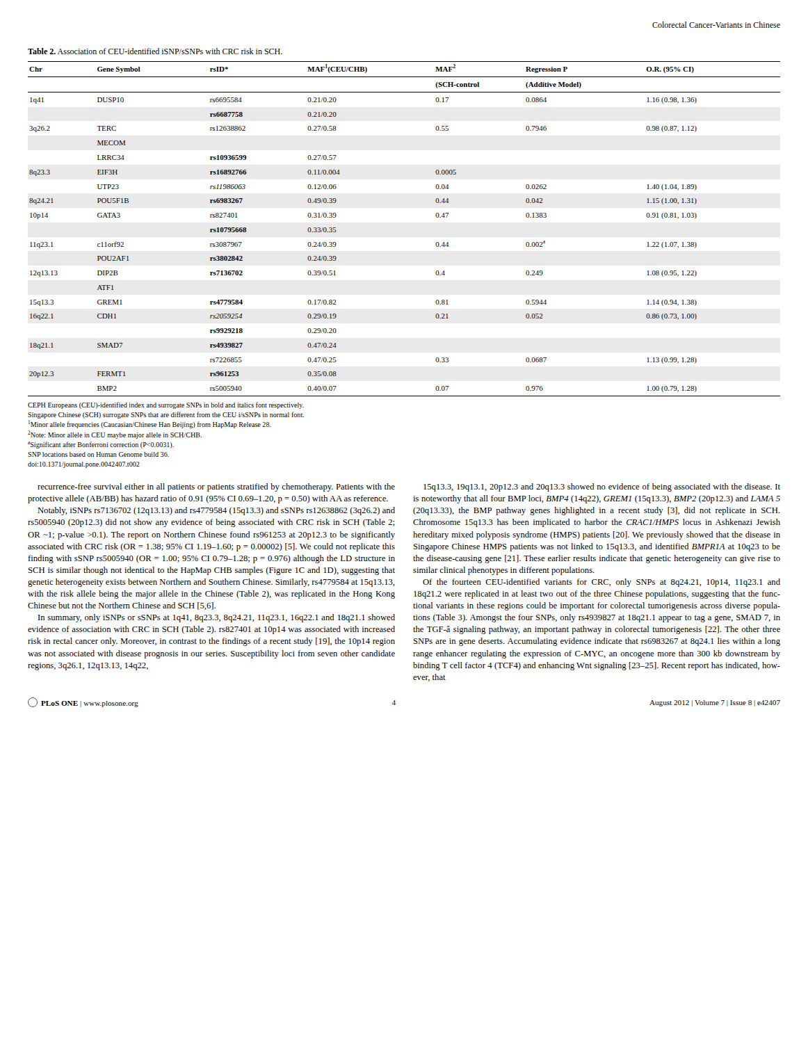Colorectal Cancer-Variants in Chinese
Table 2. Association of CEU-identified iSNP/sSNPs with CRC risk in SCH.
| Chr | Gene Symbol | rsID* | MAF 1 (CEU/CHB) | MAF 2 | Regression P | O.R. (95% CI) |
| --- | --- | --- | --- | --- | --- | --- |
| | | | | (SCH-control | (Additive Model) | |
| 1q41 | DUSP10 | rs6695584 | 0.21/0.20 | 0.17 | 0.0864 | 1.16 (0.98, 1.36) |
| | | rs6687758 | 0.21/0.20 | | | |
| 3q26.2 | TERC | rs12638862 | 0.27/0.58 | 0.55 | 0.7946 | 0.98 (0.87, 1.12) |
| | MECOM | | | | | |
| | LRRC34 | rs10936599 | 0.27/0.57 | | | |
| 8q23.3 | EIF3H | rs16892766 | 0.11/0.004 | 0.0005 | | |
| | UTP23 | rs11986063 | 0.12/0.06 | 0.04 | 0.0262 | 1.40 (1.04, 1.89) |
| 8q24.21 | POU5F1B | rs6983267 | 0.49/0.39 | 0.44 | 0.042 | 1.15 (1.00, 1.31) |
| 10p14 | GATA3 | rs827401 | 0.31/0.39 | 0.47 | 0.1383 | 0.91 (0.81, 1.03) |
| | | rs10795668 | 0.33/0.35 | | | |
| 11q23.1 | c11orf92 | rs3087967 | 0.24/0.39 | 0.44 | 0.002 a | 1.22 (1.07, 1.38) |
| | POU2AF1 | rs3802842 | 0.24/0.39 | | | |
| 12q13.13 | DIP2B | rs7136702 | 0.39/0.51 | 0.4 | 0.249 | 1.08 (0.95, 1.22) |
| | ATF1 | | | | | |
| 15q13.3 | GREM1 | rs4779584 | 0.17/0.82 | 0.81 | 0.5944 | 1.14 (0.94, 1.38) |
| 16q22.1 | CDH1 | rs2059254 | 0.29/0.19 | 0.21 | 0.052 | 0.86 (0.73, 1.00) |
| | | rs9929218 | 0.29/0.20 | | | |
| 18q21.1 | SMAD7 | rs4939827 | 0.47/0.24 | | | |
| | | rs7226855 | 0.47/0.25 | 0.33 | 0.0687 | 1.13 (0.99, 1.28) |
| 20p12.3 | FERMT1 | rs961253 | 0.35/0.08 | | | |
| | BMP2 | rs5005940 | 0.40/0.07 | 0.07 | 0.976 | 1.00 (0.79, 1.28) |
CEPH Europeans (CEU)-identified index and surrogate SNPs in bold and italics font respectively.
Singapore Chinese (SCH) surrogate SNPs that are different from the CEU i/sSNPs in normal font.
1Minor allele frequencies (Caucasian/Chinese Han Beijing) from HapMap Release 28.
2Note: Minor allele in CEU maybe major allele in SCH/CHB.
aSignificant after Bonferroni correction (P<0.0031).
SNP locations based on Human Genome build 36.
doi:10.1371/journal.pone.0042407.t002
recurrence-free survival either in all patients or patients stratified by chemotherapy. Patients with the protective allele (AB/BB) has hazard ratio of 0.91 (95% CI 0.69–1.20, p = 0.50) with AA as reference.
Notably, iSNPs rs7136702 (12q13.13) and rs4779584 (15q13.3) and sSNPs rs12638862 (3q26.2) and rs5005940 (20p12.3) did not show any evidence of being associated with CRC risk in SCH (Table 2; OR ~1; p-value >0.1). The report on Northern Chinese found rs961253 at 20p12.3 to be significantly associated with CRC risk (OR = 1.38; 95% CI 1.19–1.60; p = 0.00002) [5]. We could not replicate this finding with sSNP rs5005940 (OR = 1.00; 95% CI 0.79–1.28; p = 0.976) although the LD structure in SCH is similar though not identical to the HapMap CHB samples (Figure 1C and 1D), suggesting that genetic heterogeneity exists between Northern and Southern Chinese. Similarly, rs4779584 at 15q13.13, with the risk allele being the major allele in the Chinese (Table 2), was replicated in the Hong Kong Chinese but not the Northern Chinese and SCH [5,6].
In summary, only iSNPs or sSNPs at 1q41, 8q23.3, 8q24.21, 11q23.1, 16q22.1 and 18q21.1 showed evidence of association with CRC in SCH (Table 2). rs827401 at 10p14 was associated with increased risk in rectal cancer only. Moreover, in contrast to the findings of a recent study [19], the 10p14 region was not associated with disease prognosis in our series. Susceptibility loci from seven other candidate regions, 3q26.1, 12q13.13, 14q22,
15q13.3, 19q13.1, 20p12.3 and 20q13.3 showed no evidence of being associated with the disease. It is noteworthy that all four BMP loci, BMP4 (14q22), GREM1 (15q13.3), BMP2 (20p12.3) and LAMA 5 (20q13.33), the BMP pathway genes highlighted in a recent study [3], did not replicate in SCH. Chromosome 15q13.3 has been implicated to harbor the CRAC1/HMPS locus in Ashkenazi Jewish hereditary mixed polyposis syndrome (HMPS) patients [20]. We previously showed that the disease in Singapore Chinese HMPS patients was not linked to 15q13.3, and identified BMPR1A at 10q23 to be the disease-causing gene [21]. These earlier results indicate that genetic heterogeneity can give rise to similar clinical phenotypes in different populations.
Of the fourteen CEU-identified variants for CRC, only SNPs at 8q24.21, 10p14, 11q23.1 and 18q21.2 were replicated in at least two out of the three Chinese populations, suggesting that the functional variants in these regions could be important for colorectal tumorigenesis across diverse populations (Table 3). Amongst the four SNPs, only rs4939827 at 18q21.1 appear to tag a gene, SMAD 7, in the TGF-â signaling pathway, an important pathway in colorectal tumorigenesis [22]. The other three SNPs are in gene deserts. Accumulating evidence indicate that rs6983267 at 8q24.1 lies within a long range enhancer regulating the expression of C-MYC, an oncogene more than 300 kb downstream by binding T cell factor 4 (TCF4) and enhancing Wnt signaling [23–25]. Recent report has indicated, however, that
PLoS ONE | www.plosone.org
4
August 2012 | Volume 7 | Issue 8 | e42407